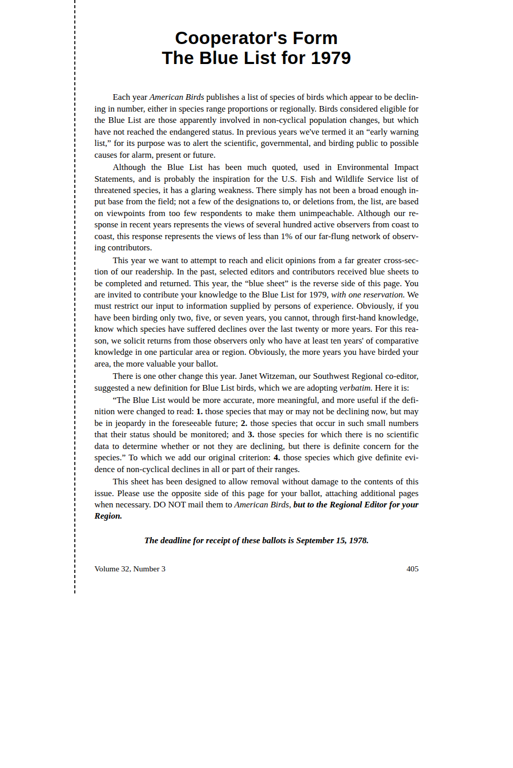Cooperator's Form The Blue List for 1979
Each year American Birds publishes a list of species of birds which appear to be declining in number, either in species range proportions or regionally. Birds considered eligible for the Blue List are those apparently involved in non-cyclical population changes, but which have not reached the endangered status. In previous years we've termed it an “early warning list,” for its purpose was to alert the scientific, governmental, and birding public to possible causes for alarm, present or future.
Although the Blue List has been much quoted, used in Environmental Impact Statements, and is probably the inspiration for the U.S. Fish and Wildlife Service list of threatened species, it has a glaring weakness. There simply has not been a broad enough input base from the field; not a few of the designations to, or deletions from, the list, are based on viewpoints from too few respondents to make them unimpeachable. Although our response in recent years represents the views of several hundred active observers from coast to coast, this response represents the views of less than 1% of our far-flung network of observing contributors.
This year we want to attempt to reach and elicit opinions from a far greater cross-section of our readership. In the past, selected editors and contributors received blue sheets to be completed and returned. This year, the “blue sheet” is the reverse side of this page. You are invited to contribute your knowledge to the Blue List for 1979, with one reservation. We must restrict our input to information supplied by persons of experience. Obviously, if you have been birding only two, five, or seven years, you cannot, through first-hand knowledge, know which species have suffered declines over the last twenty or more years. For this reason, we solicit returns from those observers only who have at least ten years' of comparative knowledge in one particular area or region. Obviously, the more years you have birded your area, the more valuable your ballot.
There is one other change this year. Janet Witzeman, our Southwest Regional co-editor, suggested a new definition for Blue List birds, which we are adopting verbatim. Here it is:
“The Blue List would be more accurate, more meaningful, and more useful if the definition were changed to read: 1. those species that may or may not be declining now, but may be in jeopardy in the foreseeable future; 2. those species that occur in such small numbers that their status should be monitored; and 3. those species for which there is no scientific data to determine whether or not they are declining, but there is definite concern for the species.” To which we add our original criterion: 4. those species which give definite evidence of non-cyclical declines in all or part of their ranges.
This sheet has been designed to allow removal without damage to the contents of this issue. Please use the opposite side of this page for your ballot, attaching additional pages when necessary. DO NOT mail them to American Birds, but to the Regional Editor for your Region.
The deadline for receipt of these ballots is September 15, 1978.
Volume 32, Number 3 405